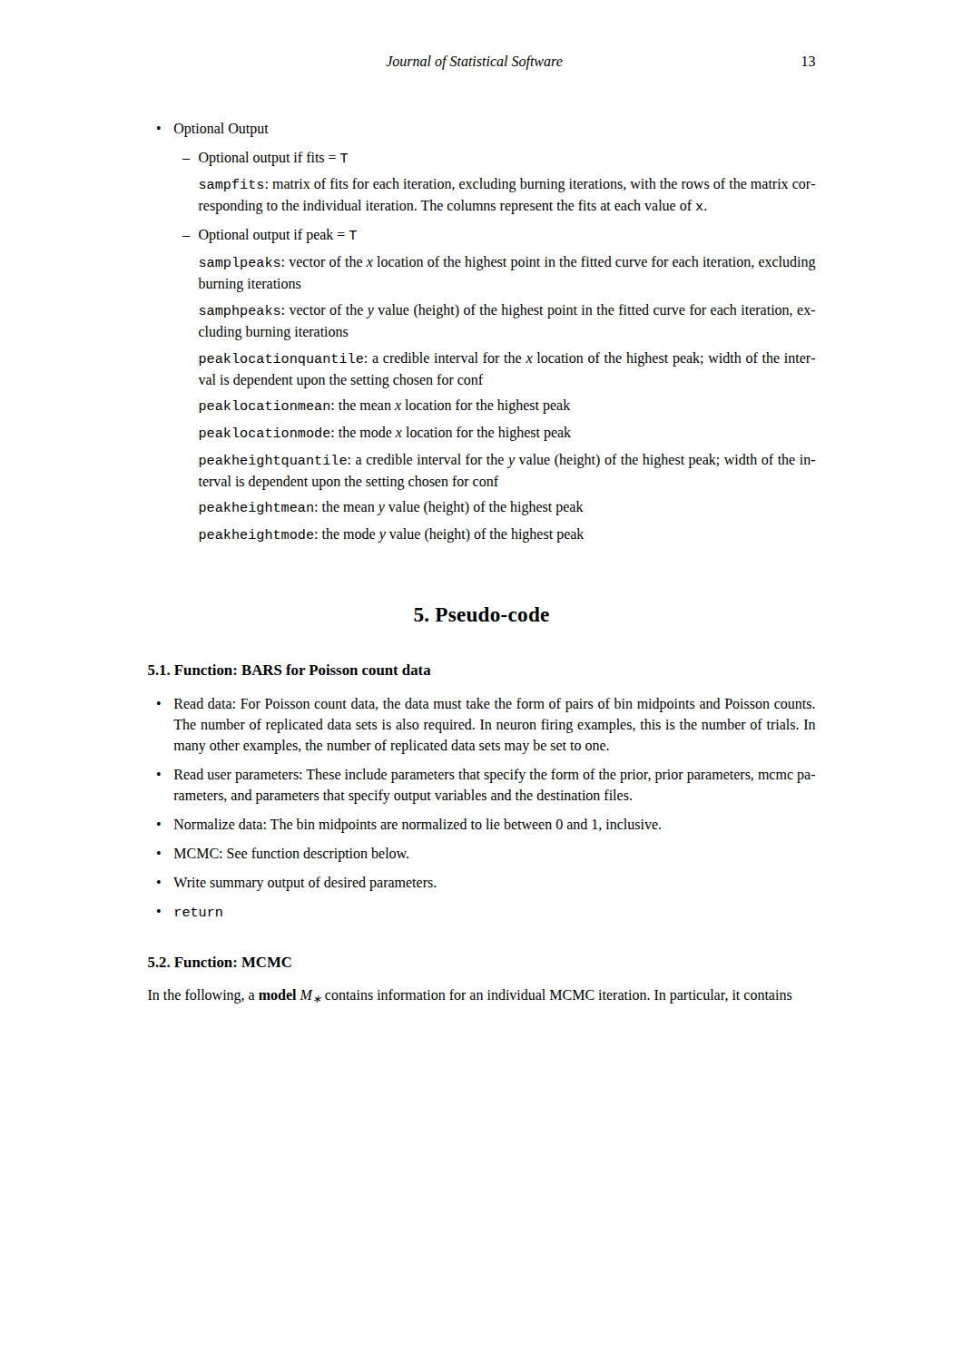Journal of Statistical Software 13
Optional Output
Optional output if fits = T
sampfits: matrix of fits for each iteration, excluding burning iterations, with the rows of the matrix corresponding to the individual iteration. The columns represent the fits at each value of x.
Optional output if peak = T
samplpeaks: vector of the x location of the highest point in the fitted curve for each iteration, excluding burning iterations
samphpeaks: vector of the y value (height) of the highest point in the fitted curve for each iteration, excluding burning iterations
peaklocationquantile: a credible interval for the x location of the highest peak; width of the interval is dependent upon the setting chosen for conf
peaklocationmean: the mean x location for the highest peak
peaklocationmode: the mode x location for the highest peak
peakheightquantile: a credible interval for the y value (height) of the highest peak; width of the interval is dependent upon the setting chosen for conf
peakheightmean: the mean y value (height) of the highest peak
peakheightmode: the mode y value (height) of the highest peak
5. Pseudo-code
5.1. Function: BARS for Poisson count data
Read data: For Poisson count data, the data must take the form of pairs of bin midpoints and Poisson counts. The number of replicated data sets is also required. In neuron firing examples, this is the number of trials. In many other examples, the number of replicated data sets may be set to one.
Read user parameters: These include parameters that specify the form of the prior, prior parameters, mcmc parameters, and parameters that specify output variables and the destination files.
Normalize data: The bin midpoints are normalized to lie between 0 and 1, inclusive.
MCMC: See function description below.
Write summary output of desired parameters.
return
5.2. Function: MCMC
In the following, a model M∗ contains information for an individual MCMC iteration. In particular, it contains